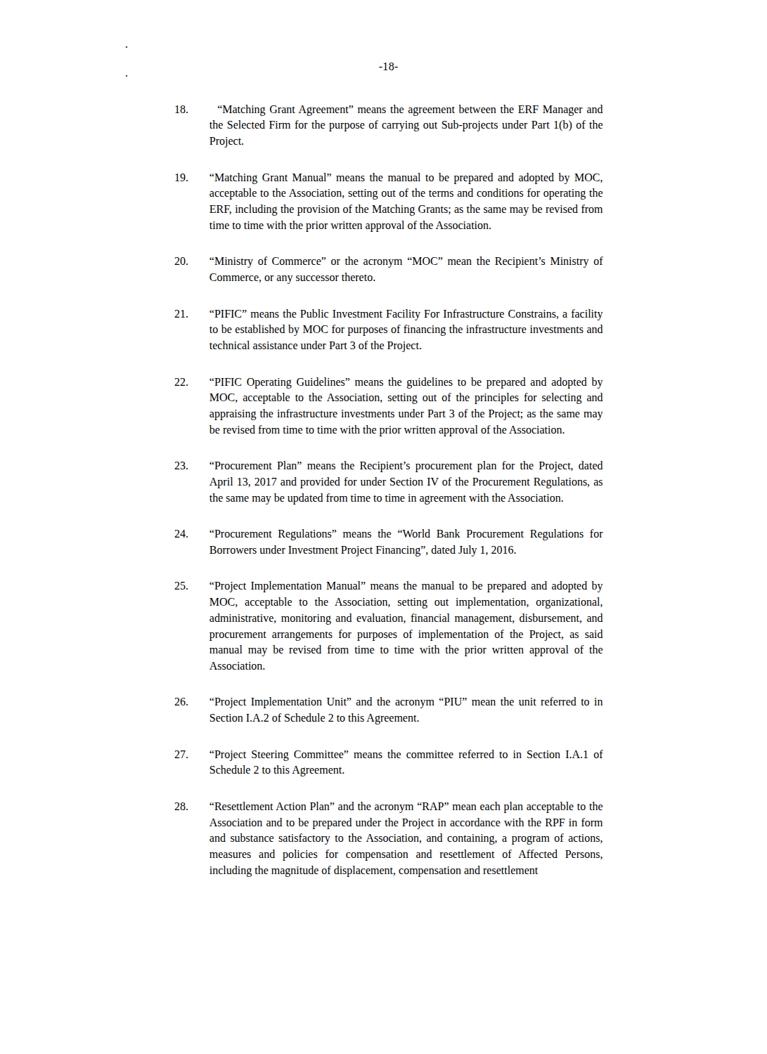.
.
-18-
18. “Matching Grant Agreement” means the agreement between the ERF Manager and the Selected Firm for the purpose of carrying out Sub-projects under Part 1(b) of the Project.
19. “Matching Grant Manual” means the manual to be prepared and adopted by MOC, acceptable to the Association, setting out of the terms and conditions for operating the ERF, including the provision of the Matching Grants; as the same may be revised from time to time with the prior written approval of the Association.
20. “Ministry of Commerce” or the acronym “MOC” mean the Recipient’s Ministry of Commerce, or any successor thereto.
21. “PIFIC” means the Public Investment Facility For Infrastructure Constrains, a facility to be established by MOC for purposes of financing the infrastructure investments and technical assistance under Part 3 of the Project.
22. “PIFIC Operating Guidelines” means the guidelines to be prepared and adopted by MOC, acceptable to the Association, setting out of the principles for selecting and appraising the infrastructure investments under Part 3 of the Project; as the same may be revised from time to time with the prior written approval of the Association.
23. “Procurement Plan” means the Recipient’s procurement plan for the Project, dated April 13, 2017 and provided for under Section IV of the Procurement Regulations, as the same may be updated from time to time in agreement with the Association.
24. “Procurement Regulations” means the “World Bank Procurement Regulations for Borrowers under Investment Project Financing”, dated July 1, 2016.
25. “Project Implementation Manual” means the manual to be prepared and adopted by MOC, acceptable to the Association, setting out implementation, organizational, administrative, monitoring and evaluation, financial management, disbursement, and procurement arrangements for purposes of implementation of the Project, as said manual may be revised from time to time with the prior written approval of the Association.
26. “Project Implementation Unit” and the acronym “PIU” mean the unit referred to in Section I.A.2 of Schedule 2 to this Agreement.
27. “Project Steering Committee” means the committee referred to in Section I.A.1 of Schedule 2 to this Agreement.
28. “Resettlement Action Plan” and the acronym “RAP” mean each plan acceptable to the Association and to be prepared under the Project in accordance with the RPF in form and substance satisfactory to the Association, and containing, a program of actions, measures and policies for compensation and resettlement of Affected Persons, including the magnitude of displacement, compensation and resettlement